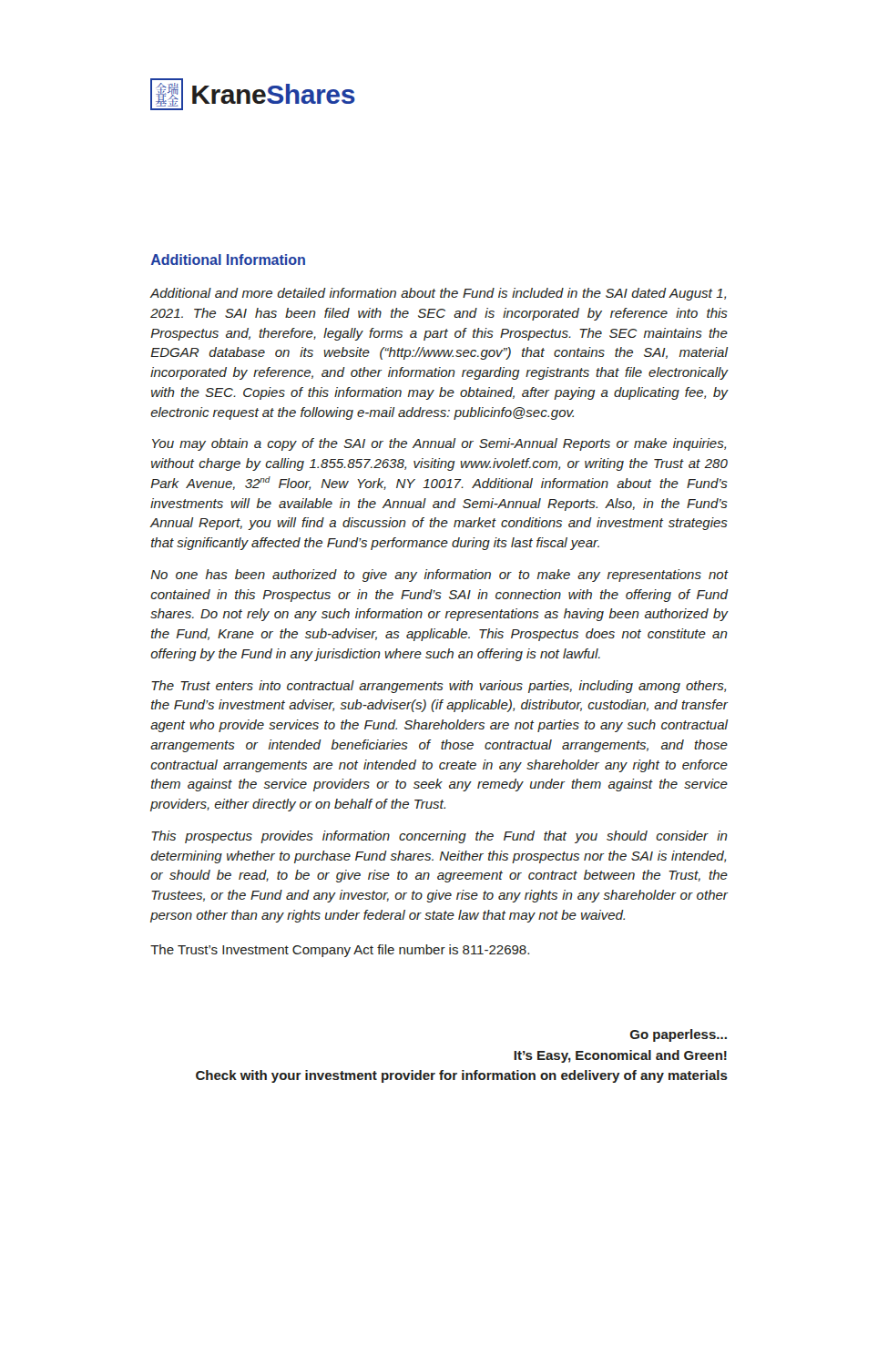金瑞 基金
Krane Shares
Additional Information
Additional and more detailed information about the Fund is included in the SAI dated August 1, 2021. The SAI has been filed with the SEC and is incorporated by reference into this Prospectus and, therefore, legally forms a part of this Prospectus. The SEC maintains the EDGAR database on its website (“http://www.sec.gov”) that contains the SAI, material incorporated by reference, and other information regarding registrants that file electronically with the SEC. Copies of this information may be obtained, after paying a duplicating fee, by electronic request at the following e-mail address: publicinfo@sec.gov.
You may obtain a copy of the SAI or the Annual or Semi-Annual Reports or make inquiries, without charge by calling 1.855.857.2638, visiting www.ivoletf.com, or writing the Trust at 280 Park Avenue, 32nd Floor, New York, NY 10017. Additional information about the Fund’s investments will be available in the Annual and Semi-Annual Reports. Also, in the Fund’s Annual Report, you will find a discussion of the market conditions and investment strategies that significantly affected the Fund’s performance during its last fiscal year.
No one has been authorized to give any information or to make any representations not contained in this Prospectus or in the Fund’s SAI in connection with the offering of Fund shares. Do not rely on any such information or representations as having been authorized by the Fund, Krane or the sub-adviser, as applicable. This Prospectus does not constitute an offering by the Fund in any jurisdiction where such an offering is not lawful.
The Trust enters into contractual arrangements with various parties, including among others, the Fund’s investment adviser, sub-adviser(s) (if applicable), distributor, custodian, and transfer agent who provide services to the Fund. Shareholders are not parties to any such contractual arrangements or intended beneficiaries of those contractual arrangements, and those contractual arrangements are not intended to create in any shareholder any right to enforce them against the service providers or to seek any remedy under them against the service providers, either directly or on behalf of the Trust.
This prospectus provides information concerning the Fund that you should consider in determining whether to purchase Fund shares. Neither this prospectus nor the SAI is intended, or should be read, to be or give rise to an agreement or contract between the Trust, the Trustees, or the Fund and any investor, or to give rise to any rights in any shareholder or other person other than any rights under federal or state law that may not be waived.
The Trust’s Investment Company Act file number is 811-22698.
Go paperless...
It’s Easy, Economical and Green!
Check with your investment provider for information on edelivery of any materials